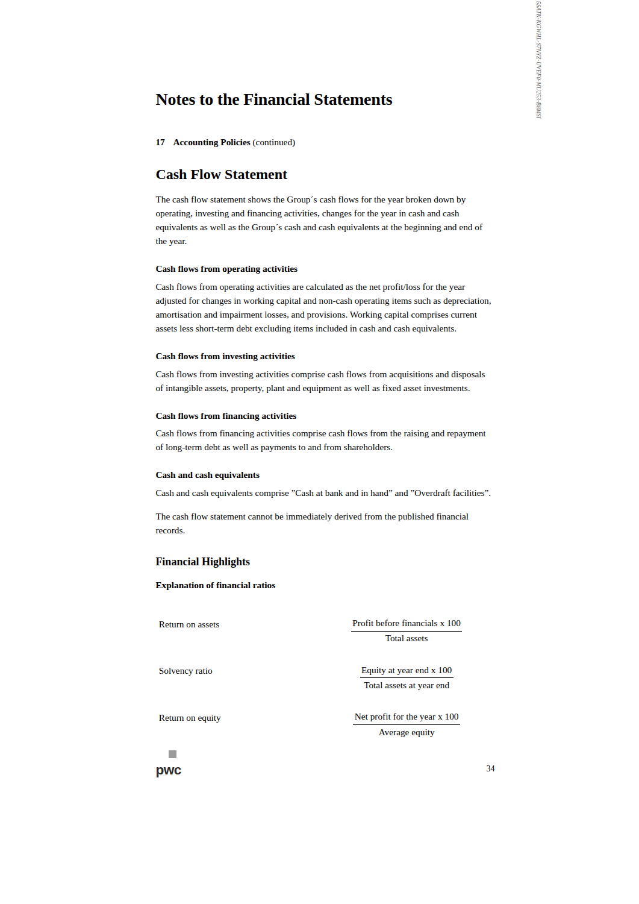Penneo document key: 5SATK-KGWHL-S7NYZ-UVEF0-MU253-B8MSI
Notes to the Financial Statements
17 Accounting Policies (continued)
Cash Flow Statement
The cash flow statement shows the Group´s cash flows for the year broken down by operating, investing and financing activities, changes for the year in cash and cash equivalents as well as the Group´s cash and cash equivalents at the beginning and end of the year.
Cash flows from operating activities
Cash flows from operating activities are calculated as the net profit/loss for the year adjusted for changes in working capital and non-cash operating items such as depreciation, amortisation and impairment losses, and provisions. Working capital comprises current assets less short-term debt excluding items included in cash and cash equivalents.
Cash flows from investing activities
Cash flows from investing activities comprise cash flows from acquisitions and disposals of intangible assets, property, plant and equipment as well as fixed asset investments.
Cash flows from financing activities
Cash flows from financing activities comprise cash flows from the raising and repayment of long-term debt as well as payments to and from shareholders.
Cash and cash equivalents
Cash and cash equivalents comprise ”Cash at bank and in hand” and ”Overdraft facilities”.
The cash flow statement cannot be immediately derived from the published financial records.
Financial Highlights
Explanation of financial ratios
| Return on assets | Profit before financials x 100 Total assets |
| Solvency ratio | Equity at year end x 100 Total assets at year end |
| Return on equity | Net profit for the year x 100 Average equity |
pwc
34